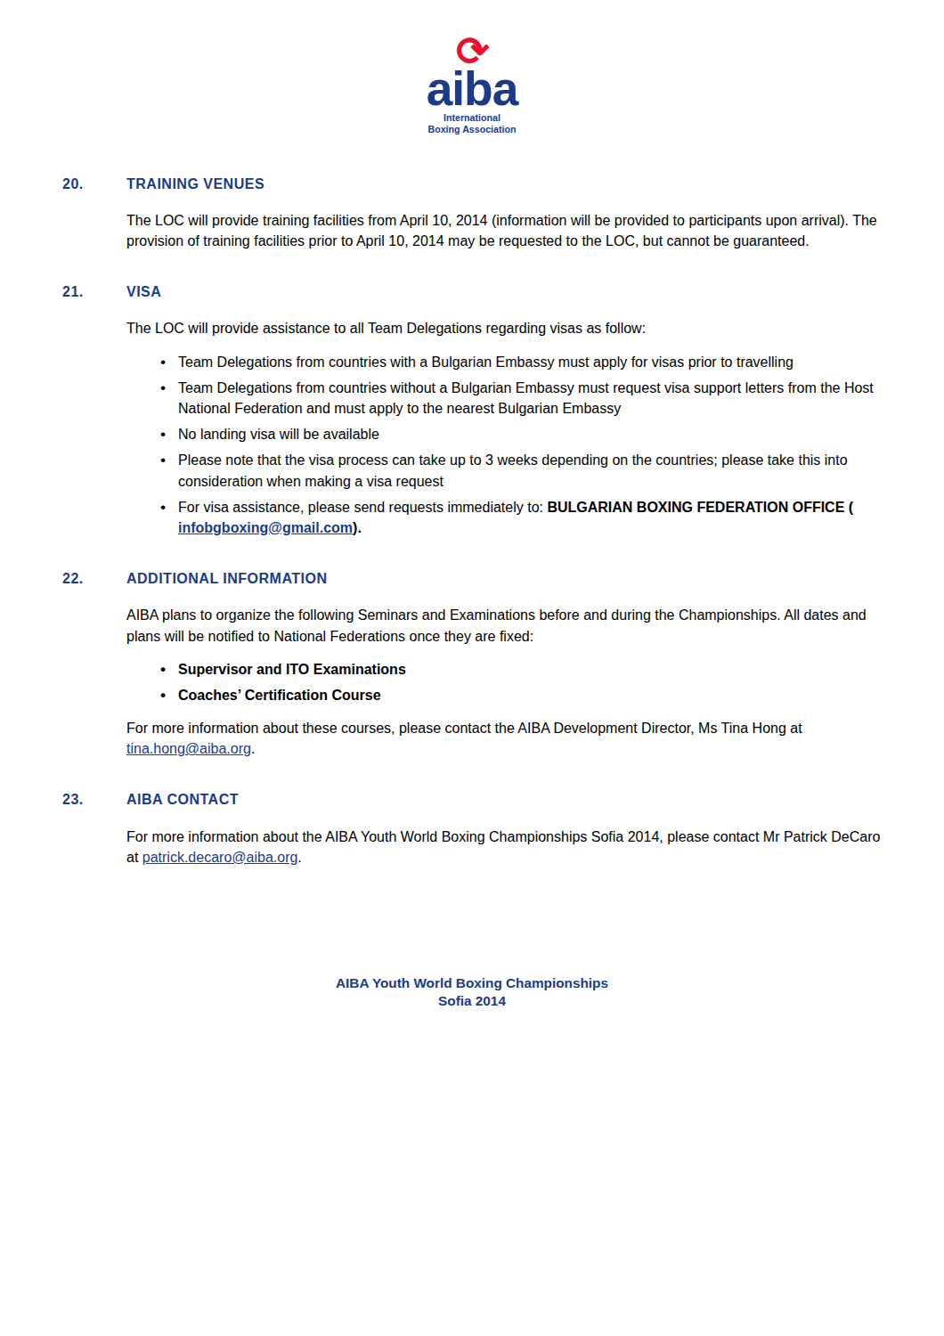⟳
aiba
International
Boxing Association
20. TRAINING VENUES
The LOC will provide training facilities from April 10, 2014 (information will be provided to participants upon arrival). The provision of training facilities prior to April 10, 2014 may be requested to the LOC, but cannot be guaranteed.
21. VISA
The LOC will provide assistance to all Team Delegations regarding visas as follow:
Team Delegations from countries with a Bulgarian Embassy must apply for visas prior to travelling
Team Delegations from countries without a Bulgarian Embassy must request visa support letters from the Host National Federation and must apply to the nearest Bulgarian Embassy
No landing visa will be available
Please note that the visa process can take up to 3 weeks depending on the countries; please take this into consideration when making a visa request
For visa assistance, please send requests immediately to: BULGARIAN BOXING FEDERATION OFFICE ( infobgboxing@gmail.com).
22. ADDITIONAL INFORMATION
AIBA plans to organize the following Seminars and Examinations before and during the Championships. All dates and plans will be notified to National Federations once they are fixed:
Supervisor and ITO Examinations
Coaches’ Certification Course
For more information about these courses, please contact the AIBA Development Director, Ms Tina Hong at tina.hong@aiba.org.
23. AIBA CONTACT
For more information about the AIBA Youth World Boxing Championships Sofia 2014, please contact Mr Patrick DeCaro at patrick.decaro@aiba.org.
AIBA Youth World Boxing Championships
Sofia 2014